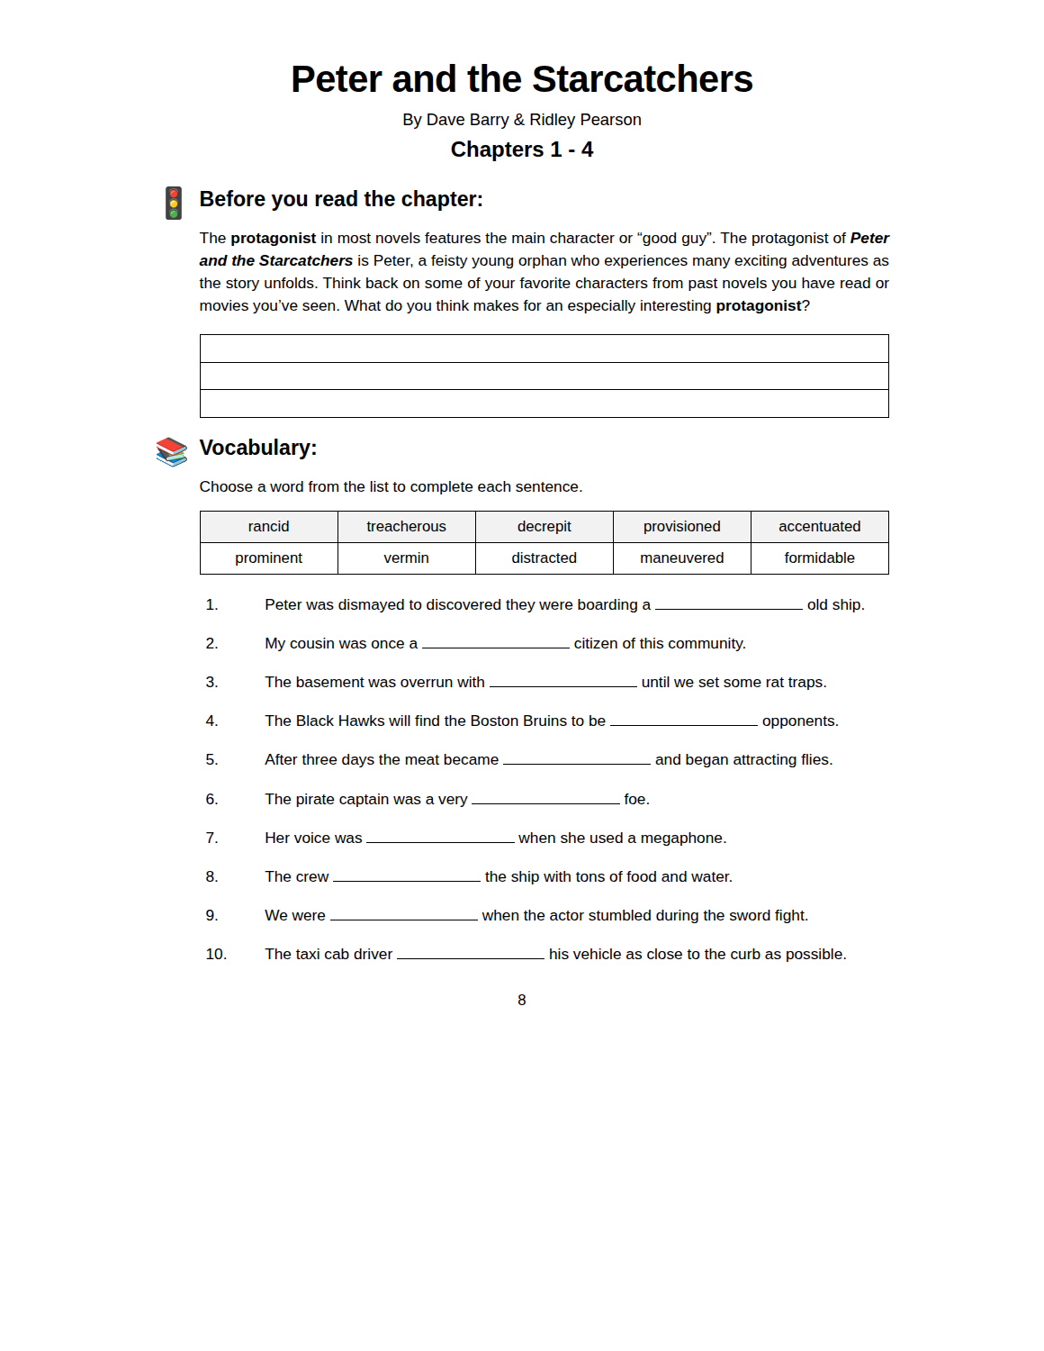Peter and the Starcatchers
By Dave Barry & Ridley Pearson
Chapters 1 - 4
🚦
Before you read the chapter:
The protagonist in most novels features the main character or “good guy”. The protagonist of Peter and the Starcatchers is Peter, a feisty young orphan who experiences many exciting adventures as the story unfolds. Think back on some of your favorite characters from past novels you have read or movies you’ve seen. What do you think makes for an especially interesting protagonist?
📚
Vocabulary:
Choose a word from the list to complete each sentence.
| rancid | treacherous | decrepit | provisioned | accentuated |
| prominent | vermin | distracted | maneuvered | formidable |
Peter was dismayed to discovered they were boarding a old ship.
My cousin was once a citizen of this community.
The basement was overrun with until we set some rat traps.
The Black Hawks will find the Boston Bruins to be opponents.
After three days the meat became and began attracting flies.
The pirate captain was a very foe.
Her voice was when she used a megaphone.
The crew the ship with tons of food and water.
We were when the actor stumbled during the sword fight.
The taxi cab driver his vehicle as close to the curb as possible.
8